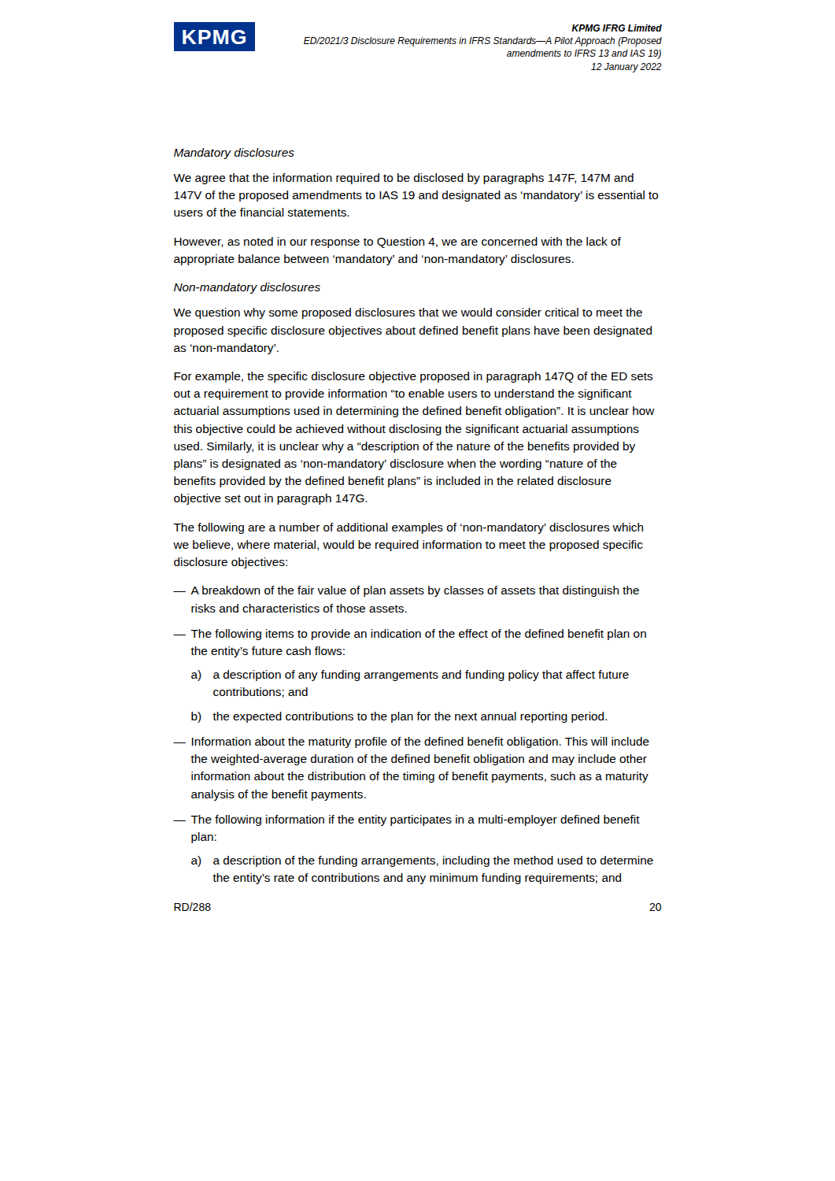KPMG
KPMG IFRG Limited
ED/2021/3 Disclosure Requirements in IFRS Standards—A Pilot Approach (Proposed amendments to IFRS 13 and IAS 19)
12 January 2022
Mandatory disclosures
We agree that the information required to be disclosed by paragraphs 147F, 147M and 147V of the proposed amendments to IAS 19 and designated as ‘mandatory’ is essential to users of the financial statements.
However, as noted in our response to Question 4, we are concerned with the lack of appropriate balance between ‘mandatory’ and ‘non-mandatory’ disclosures.
Non-mandatory disclosures
We question why some proposed disclosures that we would consider critical to meet the proposed specific disclosure objectives about defined benefit plans have been designated as ‘non-mandatory’.
For example, the specific disclosure objective proposed in paragraph 147Q of the ED sets out a requirement to provide information “to enable users to understand the significant actuarial assumptions used in determining the defined benefit obligation”. It is unclear how this objective could be achieved without disclosing the significant actuarial assumptions used. Similarly, it is unclear why a “description of the nature of the benefits provided by plans” is designated as ‘non-mandatory’ disclosure when the wording “nature of the benefits provided by the defined benefit plans” is included in the related disclosure objective set out in paragraph 147G.
The following are a number of additional examples of ‘non-mandatory’ disclosures which we believe, where material, would be required information to meet the proposed specific disclosure objectives:
A breakdown of the fair value of plan assets by classes of assets that distinguish the risks and characteristics of those assets.
The following items to provide an indication of the effect of the defined benefit plan on the entity’s future cash flows:
a) a description of any funding arrangements and funding policy that affect future contributions; and
b) the expected contributions to the plan for the next annual reporting period.
Information about the maturity profile of the defined benefit obligation. This will include the weighted-average duration of the defined benefit obligation and may include other information about the distribution of the timing of benefit payments, such as a maturity analysis of the benefit payments.
The following information if the entity participates in a multi-employer defined benefit plan:
a) a description of the funding arrangements, including the method used to determine the entity’s rate of contributions and any minimum funding requirements; and
RD/288
20